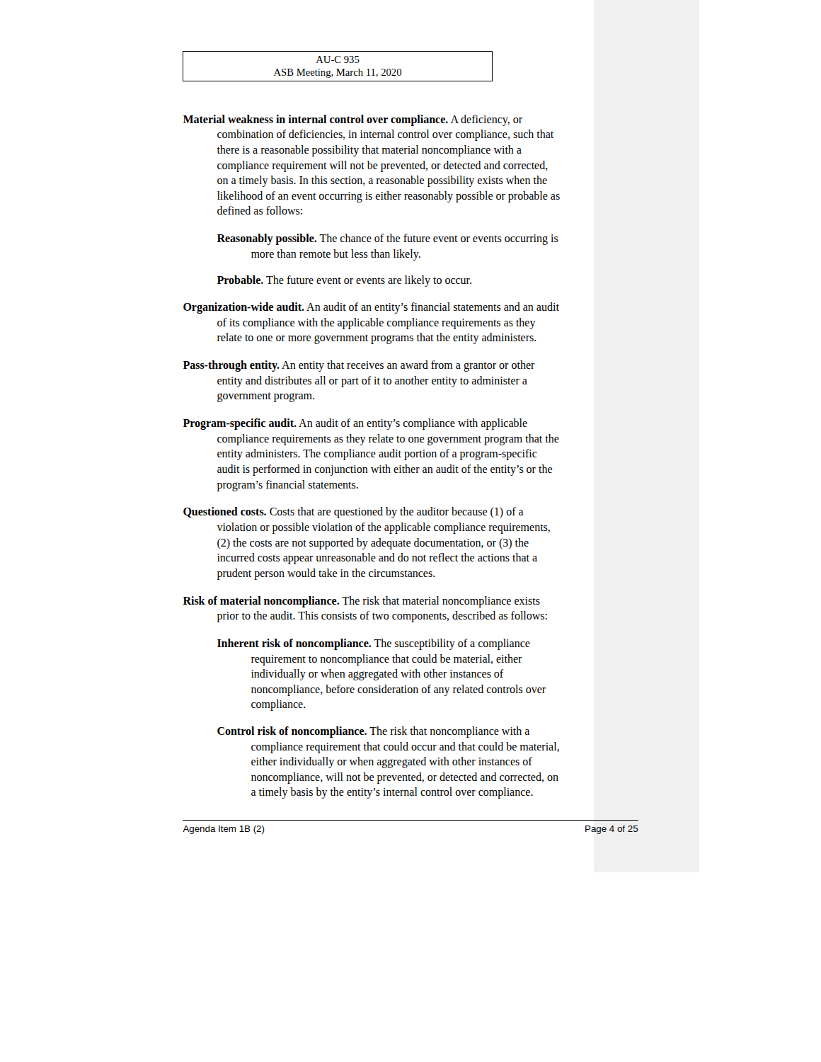AU-C 935
ASB Meeting, March 11, 2020
Material weakness in internal control over compliance. A deficiency, or combination of deficiencies, in internal control over compliance, such that there is a reasonable possibility that material noncompliance with a compliance requirement will not be prevented, or detected and corrected, on a timely basis. In this section, a reasonable possibility exists when the likelihood of an event occurring is either reasonably possible or probable as defined as follows:
Reasonably possible. The chance of the future event or events occurring is more than remote but less than likely.
Probable. The future event or events are likely to occur.
Organization-wide audit. An audit of an entity’s financial statements and an audit of its compliance with the applicable compliance requirements as they relate to one or more government programs that the entity administers.
Pass-through entity. An entity that receives an award from a grantor or other entity and distributes all or part of it to another entity to administer a government program.
Program-specific audit. An audit of an entity’s compliance with applicable compliance requirements as they relate to one government program that the entity administers. The compliance audit portion of a program-specific audit is performed in conjunction with either an audit of the entity’s or the program’s financial statements.
Questioned costs. Costs that are questioned by the auditor because (1) of a violation or possible violation of the applicable compliance requirements, (2) the costs are not supported by adequate documentation, or (3) the incurred costs appear unreasonable and do not reflect the actions that a prudent person would take in the circumstances.
Risk of material noncompliance. The risk that material noncompliance exists prior to the audit. This consists of two components, described as follows:
Inherent risk of noncompliance. The susceptibility of a compliance requirement to noncompliance that could be material, either individually or when aggregated with other instances of noncompliance, before consideration of any related controls over compliance.
Control risk of noncompliance. The risk that noncompliance with a compliance requirement that could occur and that could be material, either individually or when aggregated with other instances of noncompliance, will not be prevented, or detected and corrected, on a timely basis by the entity’s internal control over compliance.
Agenda Item 1B (2) Page 4 of 25